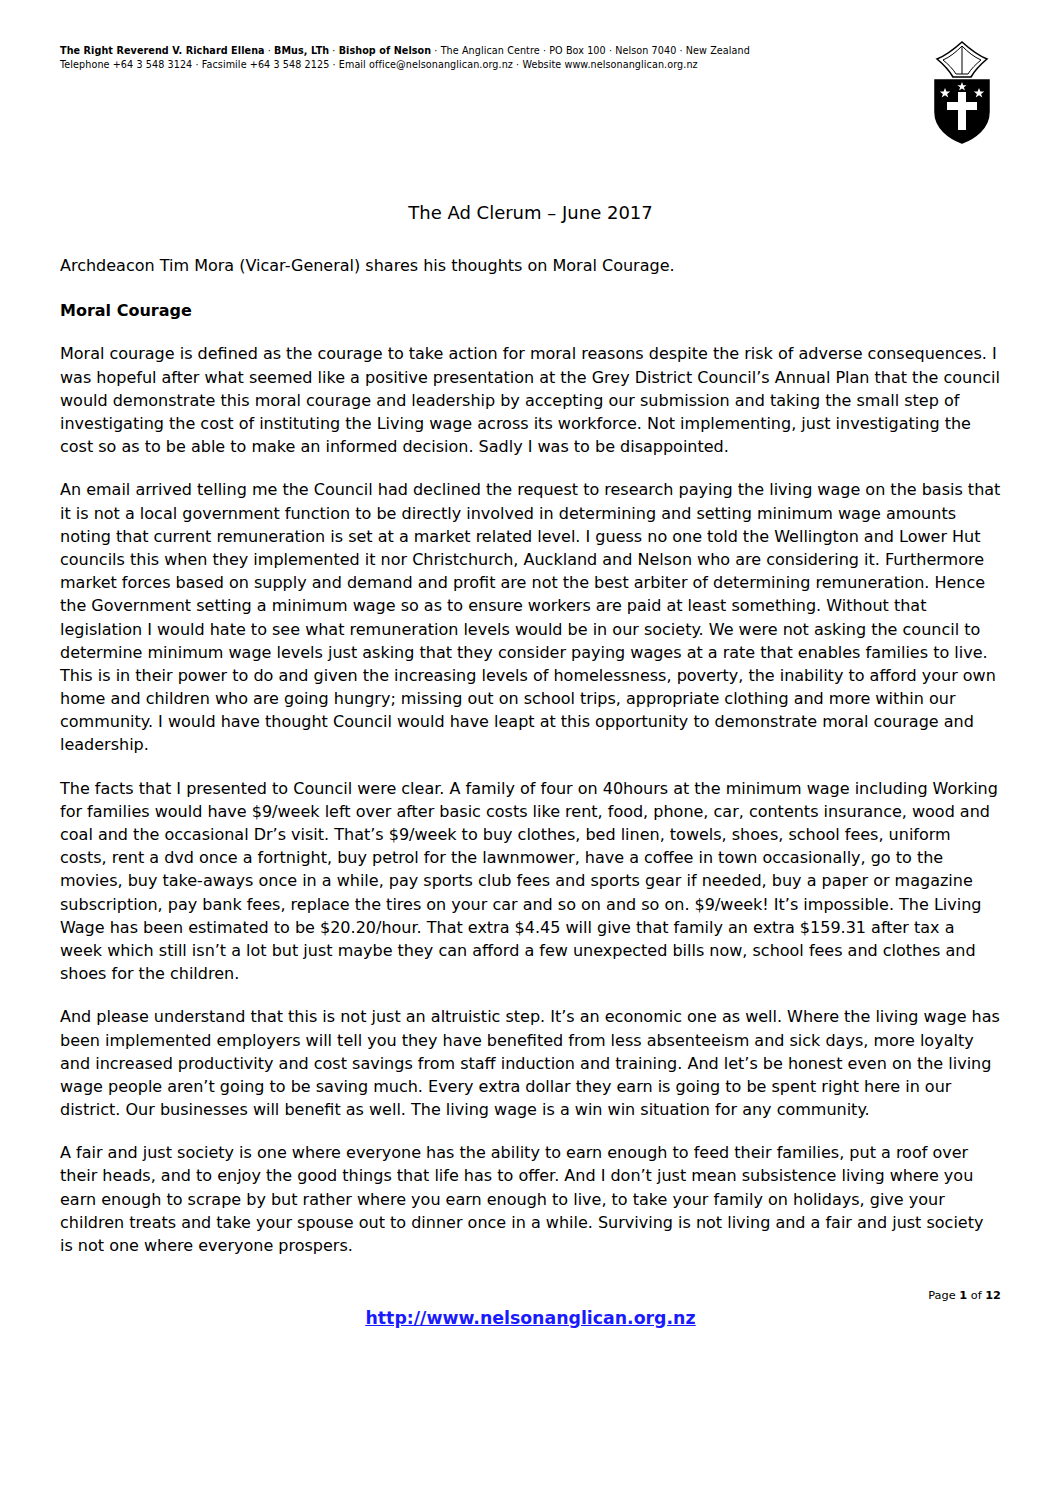The Right Reverend V. Richard Ellena · BMus, LTh · Bishop of Nelson · The Anglican Centre · PO Box 100 · Nelson 7040 · New Zealand
Telephone +64 3 548 3124 · Facsimile +64 3 548 2125 · Email office@nelsonanglican.org.nz · Website www.nelsonanglican.org.nz
The Ad Clerum – June 2017
Archdeacon Tim Mora (Vicar-General) shares his thoughts on Moral Courage.
Moral Courage
Moral courage is defined as the courage to take action for moral reasons despite the risk of adverse consequences. I was hopeful after what seemed like a positive presentation at the Grey District Council’s Annual Plan that the council would demonstrate this moral courage and leadership by accepting our submission and taking the small step of investigating the cost of instituting the Living wage across its workforce. Not implementing, just investigating the cost so as to be able to make an informed decision. Sadly I was to be disappointed.
An email arrived telling me the Council had declined the request to research paying the living wage on the basis that it is not a local government function to be directly involved in determining and setting minimum wage amounts noting that current remuneration is set at a market related level. I guess no one told the Wellington and Lower Hut councils this when they implemented it nor Christchurch, Auckland and Nelson who are considering it. Furthermore market forces based on supply and demand and profit are not the best arbiter of determining remuneration. Hence the Government setting a minimum wage so as to ensure workers are paid at least something. Without that legislation I would hate to see what remuneration levels would be in our society. We were not asking the council to determine minimum wage levels just asking that they consider paying wages at a rate that enables families to live. This is in their power to do and given the increasing levels of homelessness, poverty, the inability to afford your own home and children who are going hungry; missing out on school trips, appropriate clothing and more within our community. I would have thought Council would have leapt at this opportunity to demonstrate moral courage and leadership.
The facts that I presented to Council were clear. A family of four on 40hours at the minimum wage including Working for families would have $9/week left over after basic costs like rent, food, phone, car, contents insurance, wood and coal and the occasional Dr’s visit. That’s $9/week to buy clothes, bed linen, towels, shoes, school fees, uniform costs, rent a dvd once a fortnight, buy petrol for the lawnmower, have a coffee in town occasionally, go to the movies, buy take-aways once in a while, pay sports club fees and sports gear if needed, buy a paper or magazine subscription, pay bank fees, replace the tires on your car and so on and so on. $9/week! It’s impossible. The Living Wage has been estimated to be $20.20/hour. That extra $4.45 will give that family an extra $159.31 after tax a week which still isn’t a lot but just maybe they can afford a few unexpected bills now, school fees and clothes and shoes for the children.
And please understand that this is not just an altruistic step. It’s an economic one as well. Where the living wage has been implemented employers will tell you they have benefited from less absenteeism and sick days, more loyalty and increased productivity and cost savings from staff induction and training. And let’s be honest even on the living wage people aren’t going to be saving much. Every extra dollar they earn is going to be spent right here in our district. Our businesses will benefit as well. The living wage is a win win situation for any community.
A fair and just society is one where everyone has the ability to earn enough to feed their families, put a roof over their heads, and to enjoy the good things that life has to offer. And I don’t just mean subsistence living where you earn enough to scrape by but rather where you earn enough to live, to take your family on holidays, give your children treats and take your spouse out to dinner once in a while. Surviving is not living and a fair and just society is not one where everyone prospers.
Page 1 of 12
http://www.nelsonanglican.org.nz